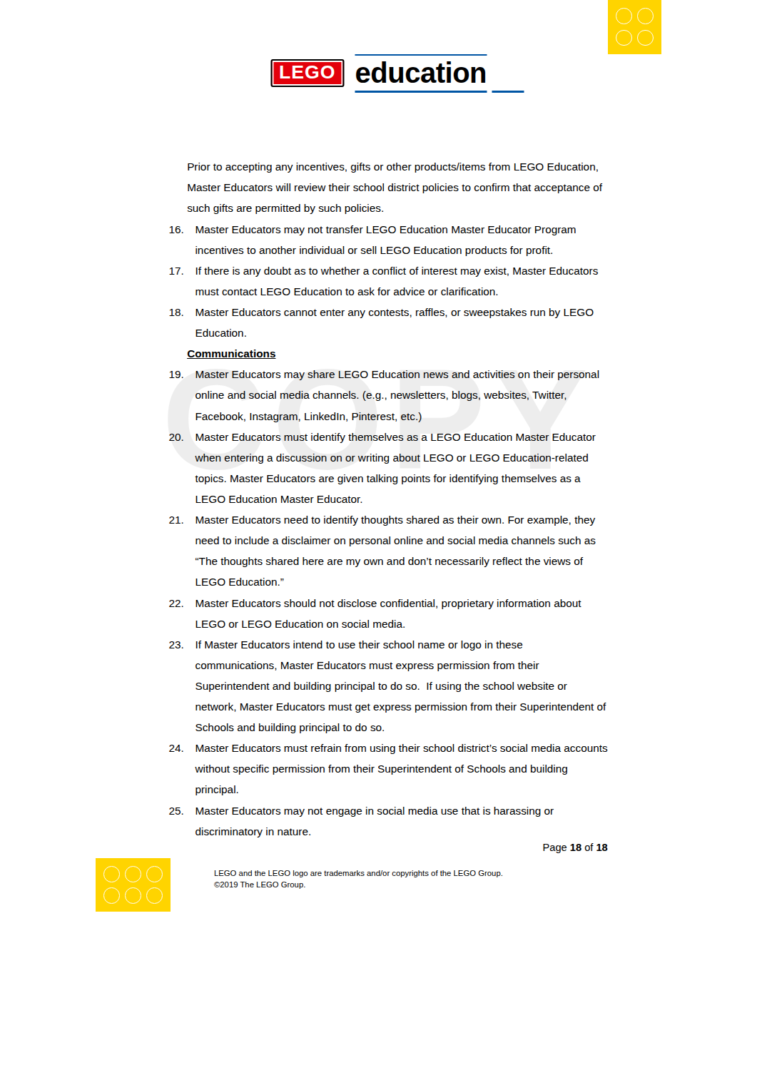LEGO education
COPY
Prior to accepting any incentives, gifts or other products/items from LEGO Education, Master Educators will review their school district policies to confirm that acceptance of such gifts are permitted by such policies.
Master Educators may not transfer LEGO Education Master Educator Program incentives to another individual or sell LEGO Education products for profit.
If there is any doubt as to whether a conflict of interest may exist, Master Educators must contact LEGO Education to ask for advice or clarification.
Master Educators cannot enter any contests, raffles, or sweepstakes run by LEGO Education.
Communications
Master Educators may share LEGO Education news and activities on their personal online and social media channels. (e.g., newsletters, blogs, websites, Twitter, Facebook, Instagram, LinkedIn, Pinterest, etc.)
Master Educators must identify themselves as a LEGO Education Master Educator when entering a discussion on or writing about LEGO or LEGO Education-related topics. Master Educators are given talking points for identifying themselves as a LEGO Education Master Educator.
Master Educators need to identify thoughts shared as their own. For example, they need to include a disclaimer on personal online and social media channels such as “The thoughts shared here are my own and don’t necessarily reflect the views of LEGO Education.”
Master Educators should not disclose confidential, proprietary information about LEGO or LEGO Education on social media.
If Master Educators intend to use their school name or logo in these communications, Master Educators must express permission from their Superintendent and building principal to do so. If using the school website or network, Master Educators must get express permission from their Superintendent of Schools and building principal to do so.
Master Educators must refrain from using their school district’s social media accounts without specific permission from their Superintendent of Schools and building principal.
Master Educators may not engage in social media use that is harassing or discriminatory in nature.
Page 18 of 18
LEGO and the LEGO logo are trademarks and/or copyrights of the LEGO Group.
©2019 The LEGO Group.